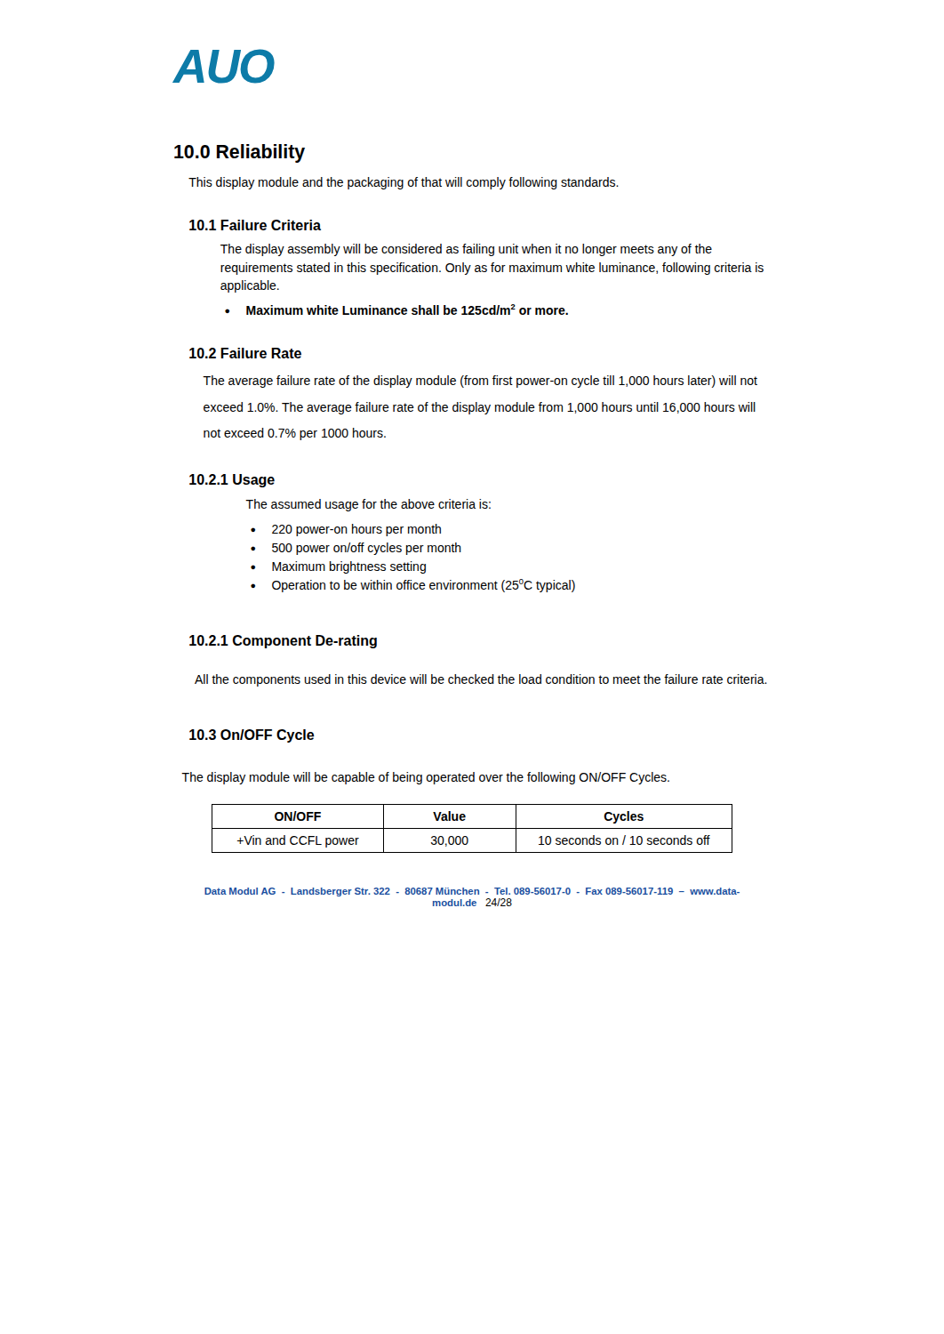AUO
10.0 Reliability
This display module and the packaging of that will comply following standards.
10.1 Failure Criteria
The display assembly will be considered as failing unit when it no longer meets any of the requirements stated in this specification. Only as for maximum white luminance, following criteria is applicable.
Maximum white Luminance shall be 125cd/m2 or more.
10.2 Failure Rate
The average failure rate of the display module (from first power-on cycle till 1,000 hours later) will not exceed 1.0%. The average failure rate of the display module from 1,000 hours until 16,000 hours will not exceed 0.7% per 1000 hours.
10.2.1 Usage
The assumed usage for the above criteria is:
220 power-on hours per month
500 power on/off cycles per month
Maximum brightness setting
Operation to be within office environment (250C typical)
10.2.1 Component De-rating
All the components used in this device will be checked the load condition to meet the failure rate criteria.
10.3 On/OFF Cycle
The display module will be capable of being operated over the following ON/OFF Cycles.
| ON/OFF | Value | Cycles |
| --- | --- | --- |
| +Vin and CCFL power | 30,000 | 10 seconds on / 10 seconds off |
Data Modul AG - Landsberger Str. 322 - 80687 München - Tel. 089-56017-0 - Fax 089-56017-119 – www.data-modul.de 24/28